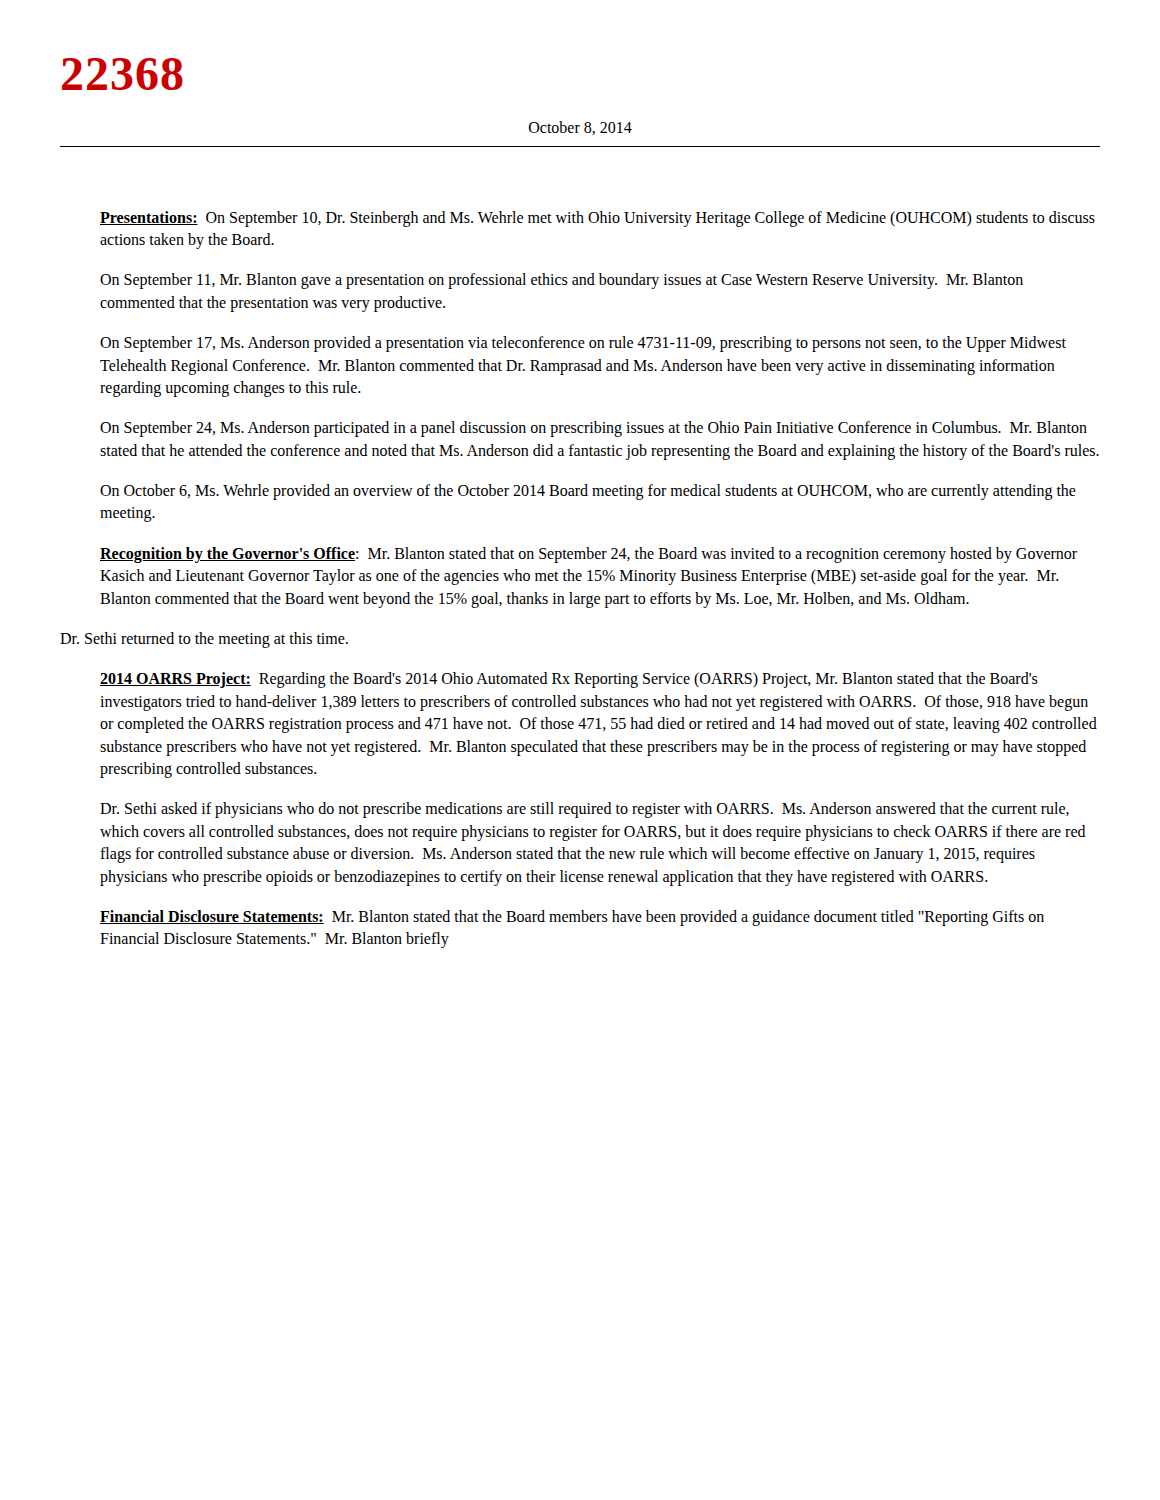22368
October 8, 2014
Presentations: On September 10, Dr. Steinbergh and Ms. Wehrle met with Ohio University Heritage College of Medicine (OUHCOM) students to discuss actions taken by the Board.
On September 11, Mr. Blanton gave a presentation on professional ethics and boundary issues at Case Western Reserve University. Mr. Blanton commented that the presentation was very productive.
On September 17, Ms. Anderson provided a presentation via teleconference on rule 4731-11-09, prescribing to persons not seen, to the Upper Midwest Telehealth Regional Conference. Mr. Blanton commented that Dr. Ramprasad and Ms. Anderson have been very active in disseminating information regarding upcoming changes to this rule.
On September 24, Ms. Anderson participated in a panel discussion on prescribing issues at the Ohio Pain Initiative Conference in Columbus. Mr. Blanton stated that he attended the conference and noted that Ms. Anderson did a fantastic job representing the Board and explaining the history of the Board's rules.
On October 6, Ms. Wehrle provided an overview of the October 2014 Board meeting for medical students at OUHCOM, who are currently attending the meeting.
Recognition by the Governor's Office: Mr. Blanton stated that on September 24, the Board was invited to a recognition ceremony hosted by Governor Kasich and Lieutenant Governor Taylor as one of the agencies who met the 15% Minority Business Enterprise (MBE) set-aside goal for the year. Mr. Blanton commented that the Board went beyond the 15% goal, thanks in large part to efforts by Ms. Loe, Mr. Holben, and Ms. Oldham.
Dr. Sethi returned to the meeting at this time.
2014 OARRS Project: Regarding the Board's 2014 Ohio Automated Rx Reporting Service (OARRS) Project, Mr. Blanton stated that the Board's investigators tried to hand-deliver 1,389 letters to prescribers of controlled substances who had not yet registered with OARRS. Of those, 918 have begun or completed the OARRS registration process and 471 have not. Of those 471, 55 had died or retired and 14 had moved out of state, leaving 402 controlled substance prescribers who have not yet registered. Mr. Blanton speculated that these prescribers may be in the process of registering or may have stopped prescribing controlled substances.
Dr. Sethi asked if physicians who do not prescribe medications are still required to register with OARRS. Ms. Anderson answered that the current rule, which covers all controlled substances, does not require physicians to register for OARRS, but it does require physicians to check OARRS if there are red flags for controlled substance abuse or diversion. Ms. Anderson stated that the new rule which will become effective on January 1, 2015, requires physicians who prescribe opioids or benzodiazepines to certify on their license renewal application that they have registered with OARRS.
Financial Disclosure Statements: Mr. Blanton stated that the Board members have been provided a guidance document titled "Reporting Gifts on Financial Disclosure Statements." Mr. Blanton briefly